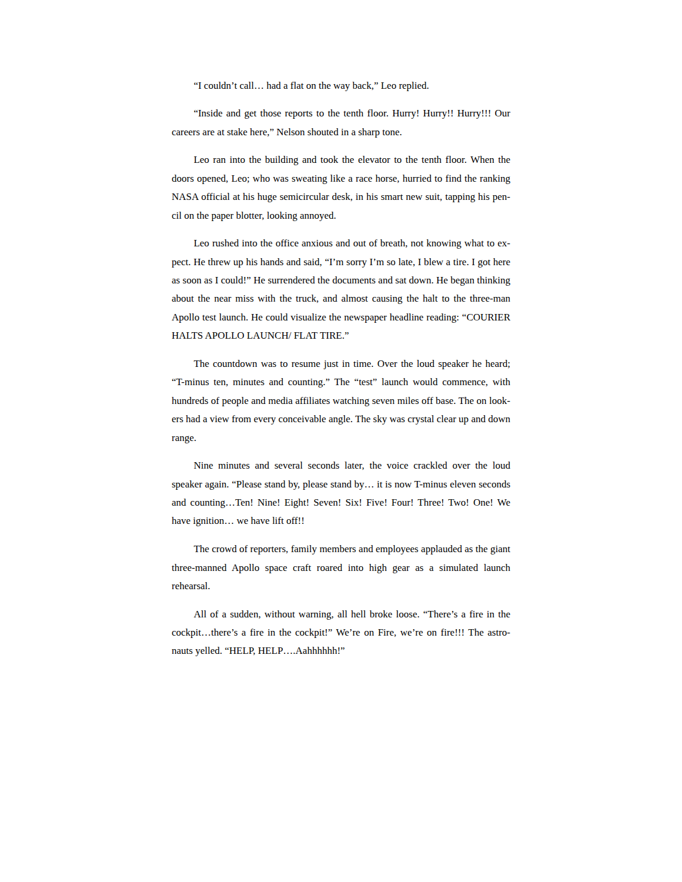“I couldn’t call… had a flat on the way back,” Leo replied.
“Inside and get those reports to the tenth floor. Hurry! Hurry!! Hurry!!! Our careers are at stake here,” Nelson shouted in a sharp tone.
Leo ran into the building and took the elevator to the tenth floor. When the doors opened, Leo; who was sweating like a race horse, hurried to find the ranking NASA official at his huge semicircular desk, in his smart new suit, tapping his pencil on the paper blotter, looking annoyed.
Leo rushed into the office anxious and out of breath, not knowing what to expect. He threw up his hands and said, “I’m sorry I’m so late, I blew a tire. I got here as soon as I could!” He surrendered the documents and sat down. He began thinking about the near miss with the truck, and almost causing the halt to the three-man Apollo test launch. He could visualize the newspaper headline reading: “COURIER HALTS APOLLO LAUNCH/ FLAT TIRE.”
The countdown was to resume just in time. Over the loud speaker he heard; “T-minus ten, minutes and counting.” The “test” launch would commence, with hundreds of people and media affiliates watching seven miles off base. The on lookers had a view from every conceivable angle. The sky was crystal clear up and down range.
Nine minutes and several seconds later, the voice crackled over the loud speaker again. “Please stand by, please stand by… it is now T-minus eleven seconds and counting…Ten! Nine! Eight! Seven! Six! Five! Four! Three! Two! One! We have ignition… we have lift off!!
The crowd of reporters, family members and employees applauded as the giant three-manned Apollo space craft roared into high gear as a simulated launch rehearsal.
All of a sudden, without warning, all hell broke loose. “There’s a fire in the cockpit…there’s a fire in the cockpit!” We’re on Fire, we’re on fire!!! The astronauts yelled. “HELP, HELP….Aahhhhhh!”